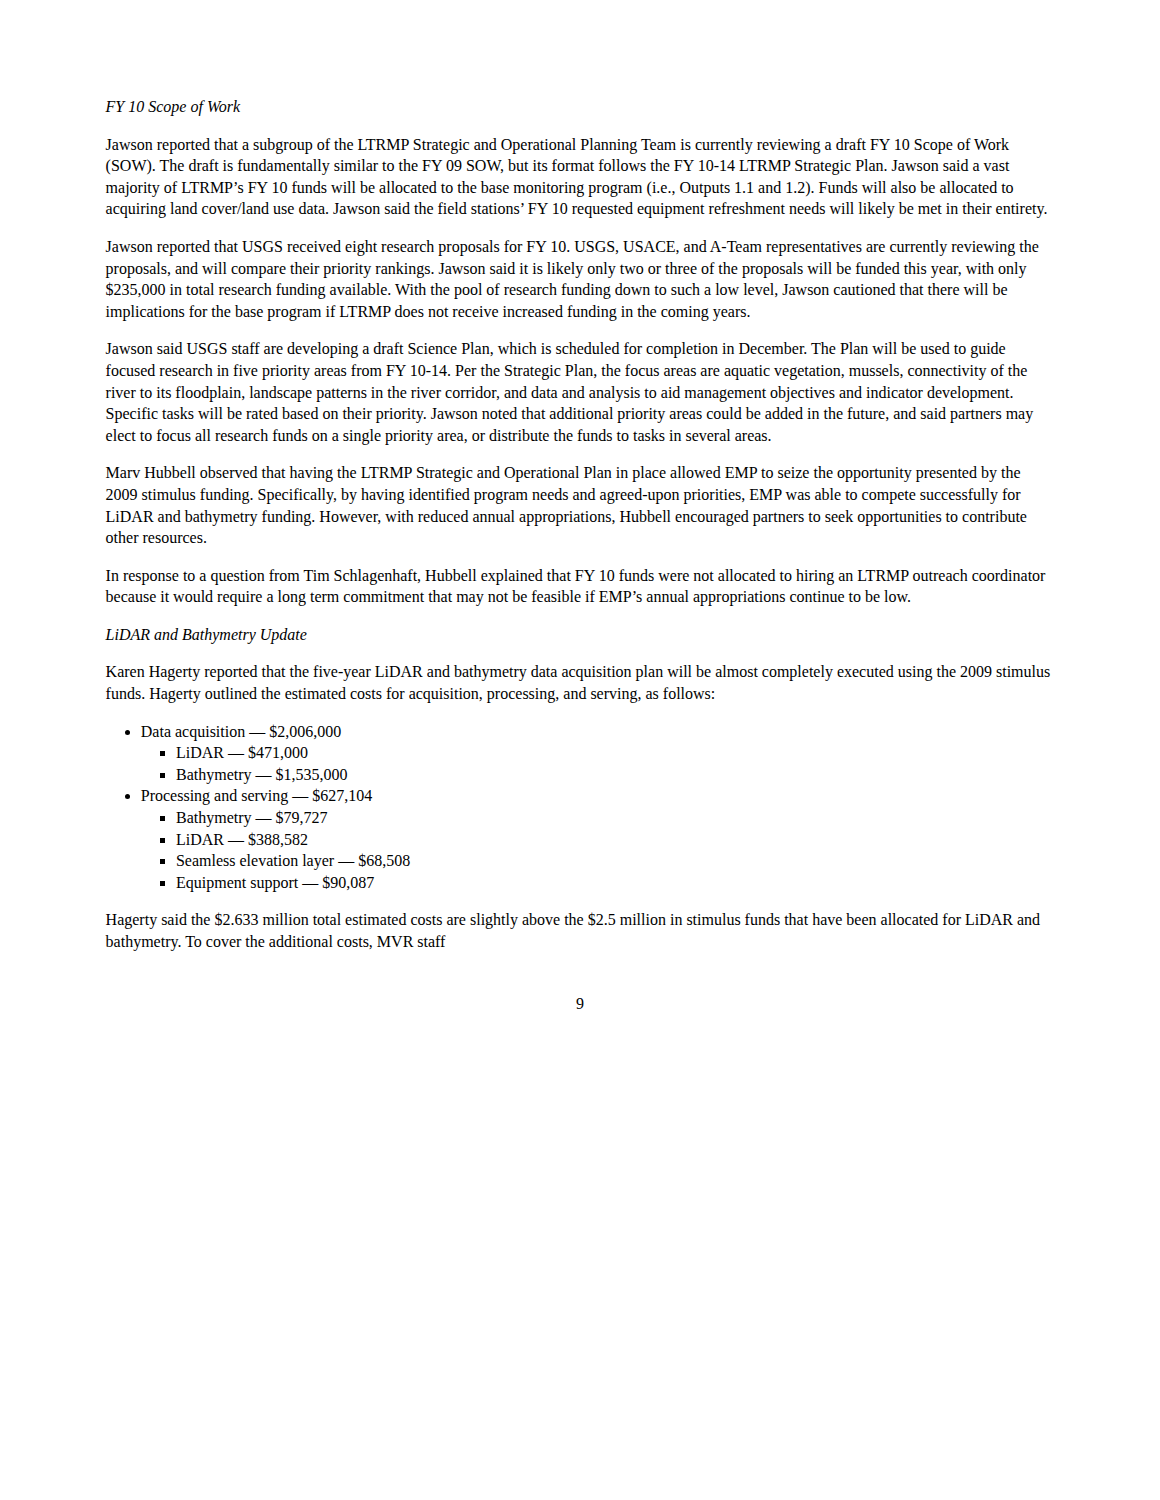FY 10 Scope of Work
Jawson reported that a subgroup of the LTRMP Strategic and Operational Planning Team is currently reviewing a draft FY 10 Scope of Work (SOW). The draft is fundamentally similar to the FY 09 SOW, but its format follows the FY 10-14 LTRMP Strategic Plan. Jawson said a vast majority of LTRMP’s FY 10 funds will be allocated to the base monitoring program (i.e., Outputs 1.1 and 1.2). Funds will also be allocated to acquiring land cover/land use data. Jawson said the field stations’ FY 10 requested equipment refreshment needs will likely be met in their entirety.
Jawson reported that USGS received eight research proposals for FY 10. USGS, USACE, and A-Team representatives are currently reviewing the proposals, and will compare their priority rankings. Jawson said it is likely only two or three of the proposals will be funded this year, with only $235,000 in total research funding available. With the pool of research funding down to such a low level, Jawson cautioned that there will be implications for the base program if LTRMP does not receive increased funding in the coming years.
Jawson said USGS staff are developing a draft Science Plan, which is scheduled for completion in December. The Plan will be used to guide focused research in five priority areas from FY 10-14. Per the Strategic Plan, the focus areas are aquatic vegetation, mussels, connectivity of the river to its floodplain, landscape patterns in the river corridor, and data and analysis to aid management objectives and indicator development. Specific tasks will be rated based on their priority. Jawson noted that additional priority areas could be added in the future, and said partners may elect to focus all research funds on a single priority area, or distribute the funds to tasks in several areas.
Marv Hubbell observed that having the LTRMP Strategic and Operational Plan in place allowed EMP to seize the opportunity presented by the 2009 stimulus funding. Specifically, by having identified program needs and agreed-upon priorities, EMP was able to compete successfully for LiDAR and bathymetry funding. However, with reduced annual appropriations, Hubbell encouraged partners to seek opportunities to contribute other resources.
In response to a question from Tim Schlagenhaft, Hubbell explained that FY 10 funds were not allocated to hiring an LTRMP outreach coordinator because it would require a long term commitment that may not be feasible if EMP’s annual appropriations continue to be low.
LiDAR and Bathymetry Update
Karen Hagerty reported that the five-year LiDAR and bathymetry data acquisition plan will be almost completely executed using the 2009 stimulus funds. Hagerty outlined the estimated costs for acquisition, processing, and serving, as follows:
Data acquisition — $2,006,000
LiDAR — $471,000
Bathymetry — $1,535,000
Processing and serving — $627,104
Bathymetry — $79,727
LiDAR — $388,582
Seamless elevation layer — $68,508
Equipment support — $90,087
Hagerty said the $2.633 million total estimated costs are slightly above the $2.5 million in stimulus funds that have been allocated for LiDAR and bathymetry. To cover the additional costs, MVR staff
9